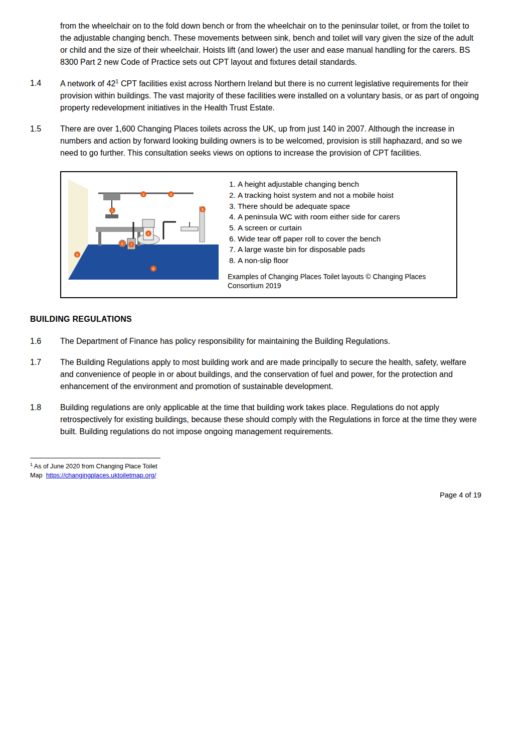from the wheelchair on to the fold down bench or from the wheelchair on to the peninsular toilet, or from the toilet to the adjustable changing bench. These movements between sink, bench and toilet will vary given the size of the adult or child and the size of their wheelchair. Hoists lift (and lower) the user and ease manual handling for the carers. BS 8300 Part 2 new Code of Practice sets out CPT layout and fixtures detail standards.
1.4
A network of 421 CPT facilities exist across Northern Ireland but there is no current legislative requirements for their provision within buildings. The vast majority of these facilities were installed on a voluntary basis, or as part of ongoing property redevelopment initiatives in the Health Trust Estate.
1.5
There are over 1,600 Changing Places toilets across the UK, up from just 140 in 2007. Although the increase in numbers and action by forward looking building owners is to be welcomed, provision is still haphazard, and so we need to go further. This consultation seeks views on options to increase the provision of CPT facilities.
1 2 3 4 5 6 7 8 9
A height adjustable changing bench
A tracking hoist system and not a mobile hoist
There should be adequate space
A peninsula WC with room either side for carers
A screen or curtain
Wide tear off paper roll to cover the bench
A large waste bin for disposable pads
A non-slip floor
Examples of Changing Places Toilet layouts © Changing Places Consortium 2019
BUILDING REGULATIONS
1.6
The Department of Finance has policy responsibility for maintaining the Building Regulations.
1.7
The Building Regulations apply to most building work and are made principally to secure the health, safety, welfare and convenience of people in or about buildings, and the conservation of fuel and power, for the protection and enhancement of the environment and promotion of sustainable development.
1.8
Building regulations are only applicable at the time that building work takes place. Regulations do not apply retrospectively for existing buildings, because these should comply with the Regulations in force at the time they were built. Building regulations do not impose ongoing management requirements.
1 As of June 2020 from Changing Place Toilet Map https://changingplaces.uktoiletmap.org/
Page 4 of 19